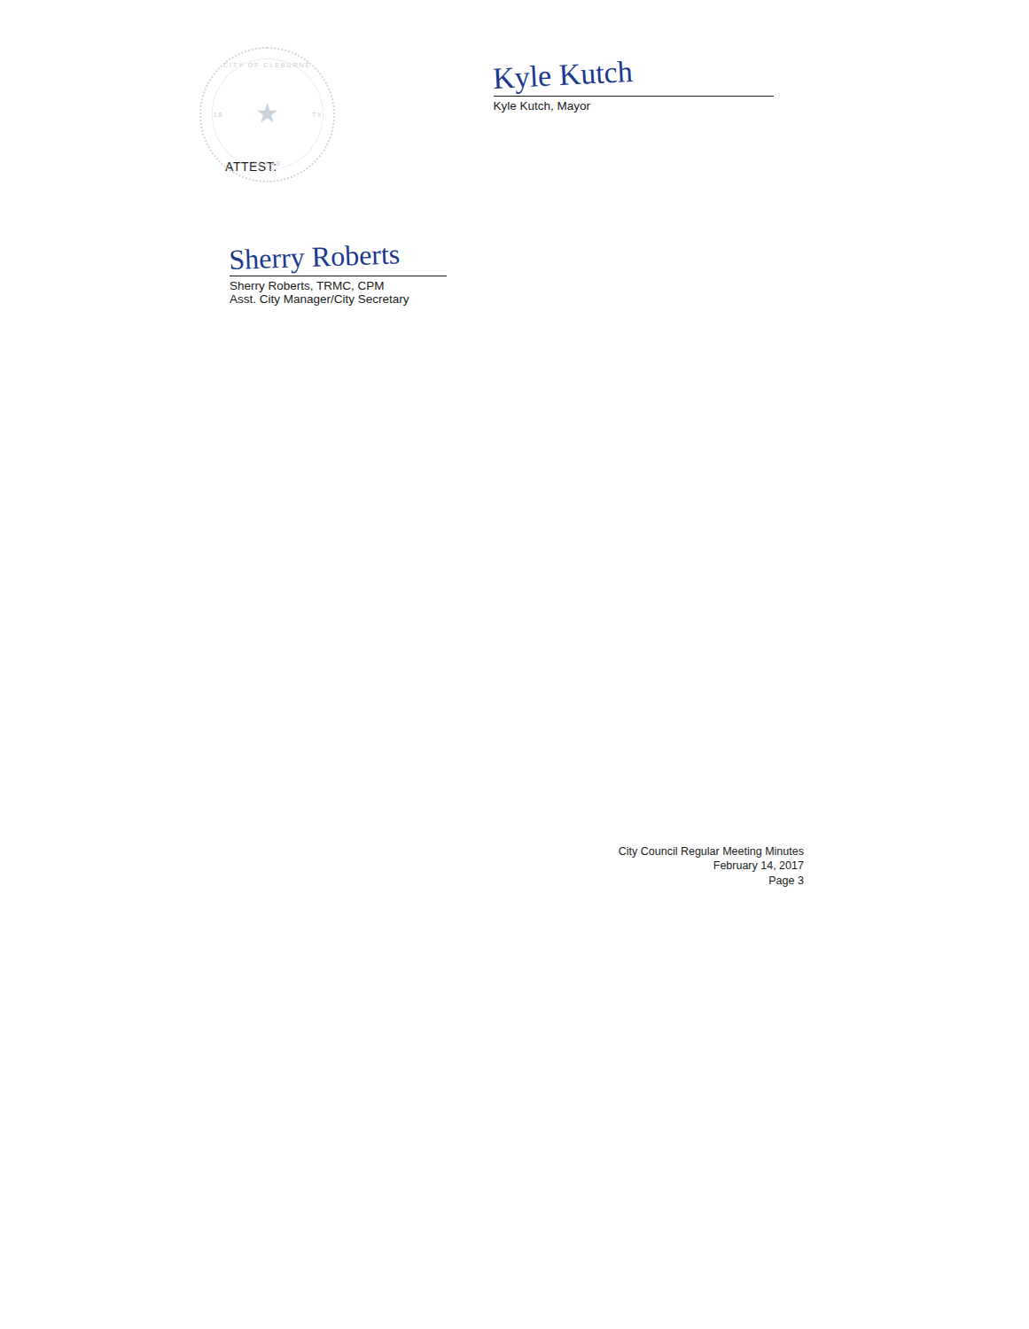City of Cleburne
1 8
T X
★
Texas
Kyle Kutch
Kyle Kutch, Mayor
ATTEST:
Sherry Roberts
Sherry Roberts, TRMC, CPM
Asst. City Manager/City Secretary
City Council Regular Meeting Minutes
February 14, 2017
Page 3